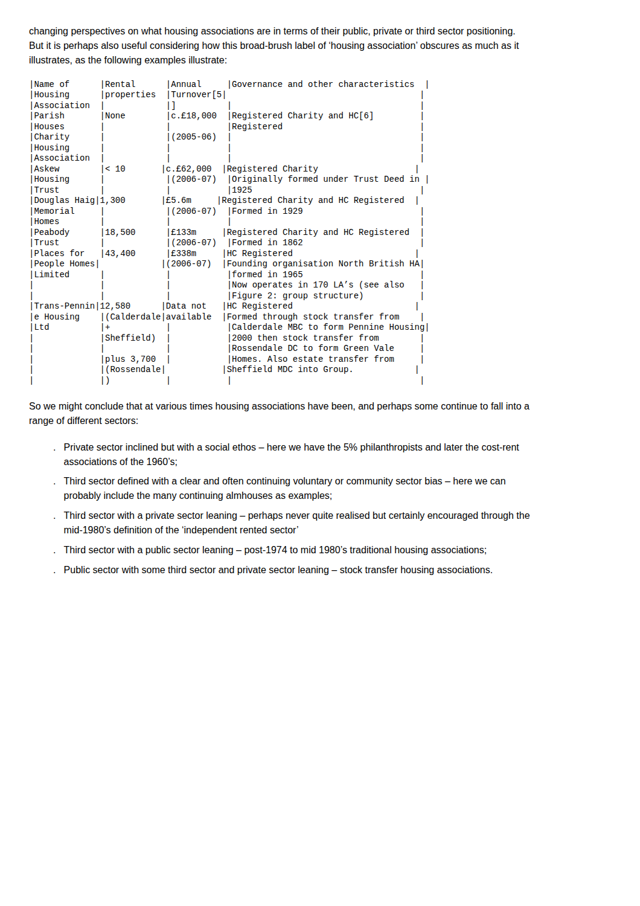changing perspectives on what housing associations are in terms of their public, private or third sector positioning. But it is perhaps also useful considering how this broad-brush label of ‘housing association’ obscures as much as it illustrates, as the following examples illustrate:
|Name of      |Rental      |Annual     |Governance and other characteristics  |
|Housing      |properties  |Turnover[5|                                      |
|Association  |            |]          |                                     |
|Parish       |None        |c.£18,000  |Registered Charity and HC[6]         |
|Houses       |            |           |Registered                           |
|Charity      |            |(2005-06)  |                                     |
|Housing      |            |           |                                     |
|Association  |            |           |                                     |
|Askew        |< 10       |c.£62,000  |Registered Charity                   |
|Housing      |            |(2006-07)  |Originally formed under Trust Deed in |
|Trust        |            |           |1925                                 |
|Douglas Haig|1,300       |£5.6m     |Registered Charity and HC Registered  |
|Memorial     |            |(2006-07)  |Formed in 1929                       |
|Homes        |            |           |                                     |
|Peabody      |18,500      |£133m     |Registered Charity and HC Registered  |
|Trust        |            |(2006-07)  |Formed in 1862                       |
|Places for   |43,400      |£338m     |HC Registered                        |
|People Homes|            |(2006-07)  |Founding organisation North British HA|
|Limited      |            |           |formed in 1965                       |
|             |            |           |Now operates in 170 LA’s (see also   |
|             |            |           |Figure 2: group structure)           |
|Trans-Pennin|12,580      |Data not   |HC Registered                        |
|e Housing    |(Calderdale|available  |Formed through stock transfer from    |
|Ltd          |+           |           |Calderdale MBC to form Pennine Housing|
|             |Sheffield)  |           |2000 then stock transfer from        |
|             |            |           |Rossendale DC to form Green Vale     |
|             |plus 3,700  |           |Homes. Also estate transfer from     |
|             |(Rossendale|           |Sheffield MDC into Group.            |
|             |)           |           |                                     |
So we might conclude that at various times housing associations have been, and perhaps some continue to fall into a range of different sectors:
Private sector inclined but with a social ethos – here we have the 5% philanthropists and later the cost-rent associations of the 1960’s;
Third sector defined with a clear and often continuing voluntary or community sector bias – here we can probably include the many continuing almhouses as examples;
Third sector with a private sector leaning – perhaps never quite realised but certainly encouraged through the mid-1980’s definition of the ‘independent rented sector’
Third sector with a public sector leaning – post-1974 to mid 1980’s traditional housing associations;
Public sector with some third sector and private sector leaning – stock transfer housing associations.